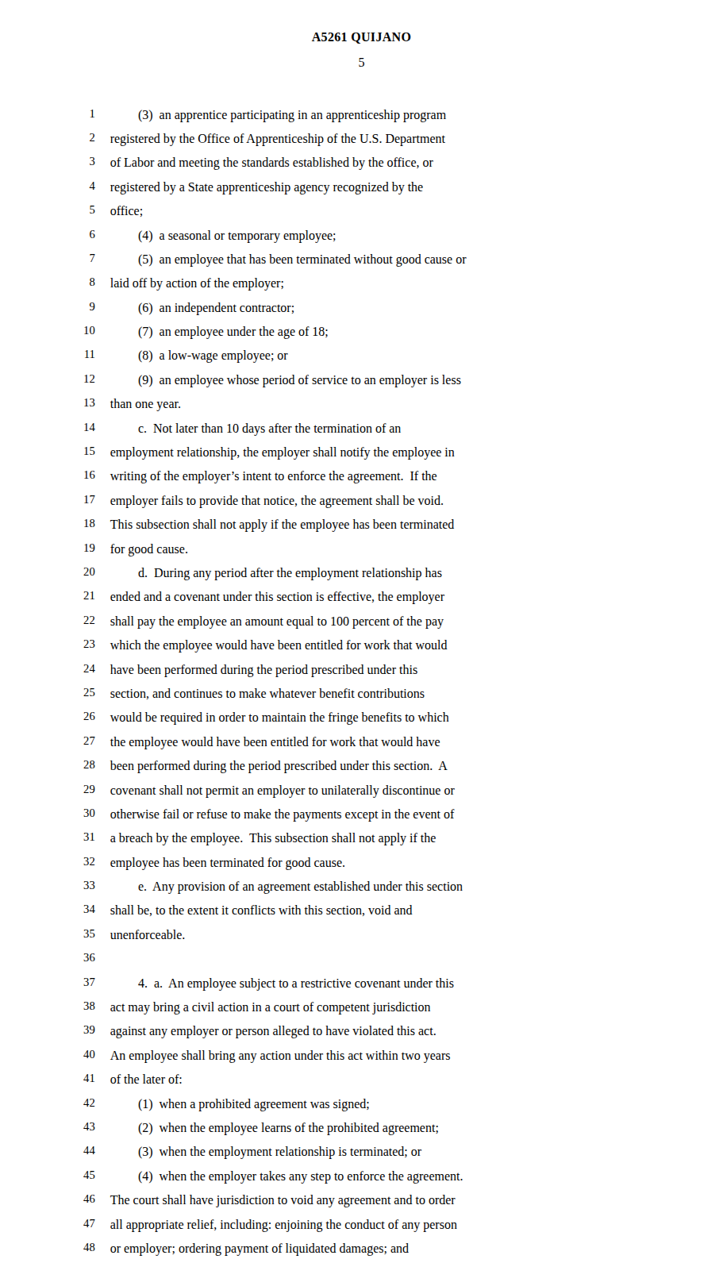A5261 QUIJANO
5
(3) an apprentice participating in an apprenticeship program
registered by the Office of Apprenticeship of the U.S. Department
of Labor and meeting the standards established by the office, or
registered by a State apprenticeship agency recognized by the
office;
(4) a seasonal or temporary employee;
(5) an employee that has been terminated without good cause or
laid off by action of the employer;
(6) an independent contractor;
(7) an employee under the age of 18;
(8) a low-wage employee; or
(9) an employee whose period of service to an employer is less
than one year.
c. Not later than 10 days after the termination of an
employment relationship, the employer shall notify the employee in
writing of the employer’s intent to enforce the agreement. If the
employer fails to provide that notice, the agreement shall be void.
This subsection shall not apply if the employee has been terminated
for good cause.
d. During any period after the employment relationship has
ended and a covenant under this section is effective, the employer
shall pay the employee an amount equal to 100 percent of the pay
which the employee would have been entitled for work that would
have been performed during the period prescribed under this
section, and continues to make whatever benefit contributions
would be required in order to maintain the fringe benefits to which
the employee would have been entitled for work that would have
been performed during the period prescribed under this section. A
covenant shall not permit an employer to unilaterally discontinue or
otherwise fail or refuse to make the payments except in the event of
a breach by the employee. This subsection shall not apply if the
employee has been terminated for good cause.
e. Any provision of an agreement established under this section
shall be, to the extent it conflicts with this section, void and
unenforceable.
4. a. An employee subject to a restrictive covenant under this
act may bring a civil action in a court of competent jurisdiction
against any employer or person alleged to have violated this act.
An employee shall bring any action under this act within two years
of the later of:
(1) when a prohibited agreement was signed;
(2) when the employee learns of the prohibited agreement;
(3) when the employment relationship is terminated; or
(4) when the employer takes any step to enforce the agreement.
The court shall have jurisdiction to void any agreement and to order
all appropriate relief, including: enjoining the conduct of any person
or employer; ordering payment of liquidated damages; and